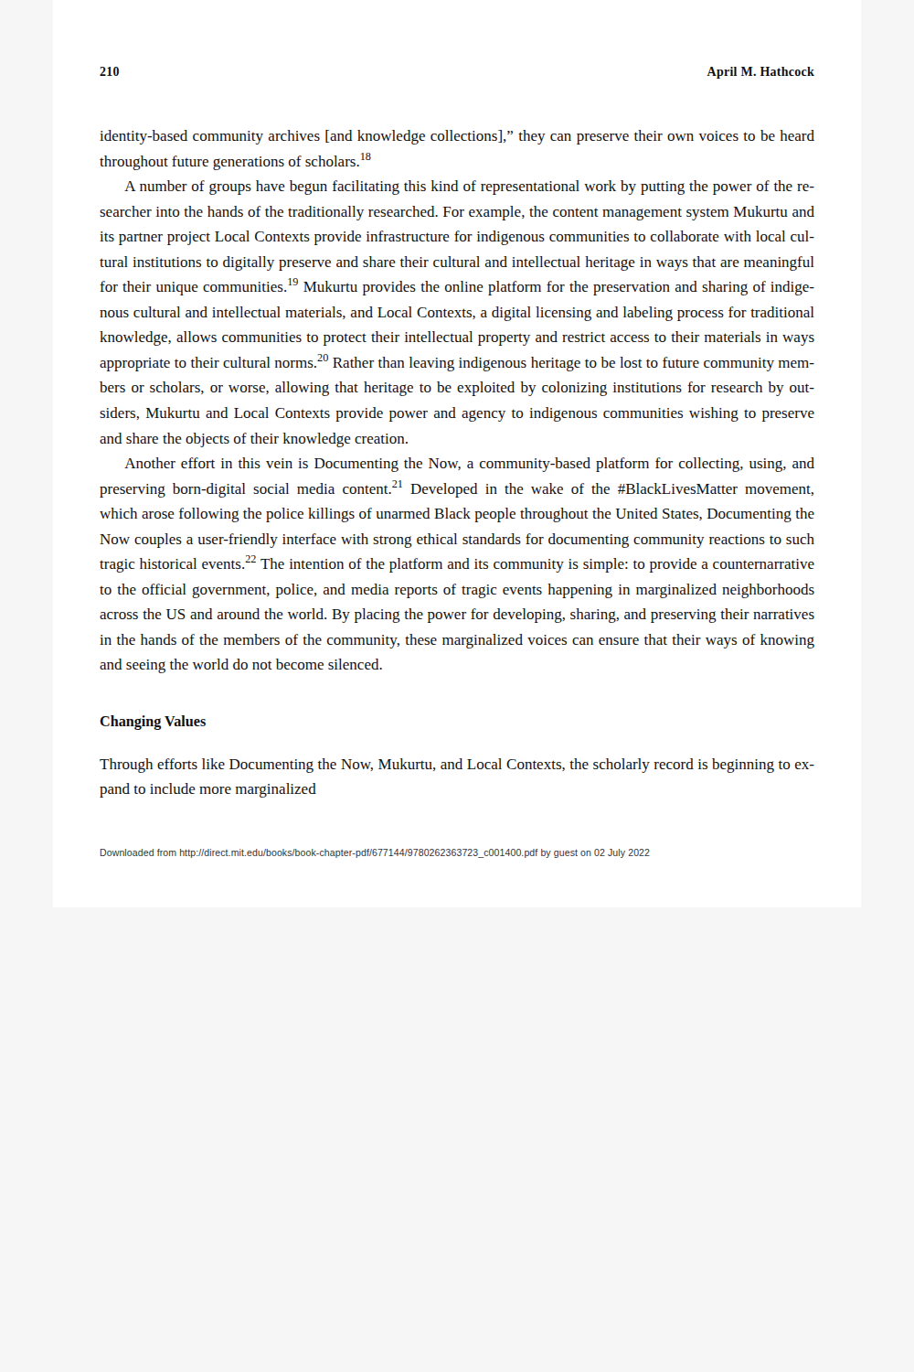210 April M. Hathcock
identity-based community archives [and knowledge collections],” they can preserve their own voices to be heard throughout future generations of scholars.18
A number of groups have begun facilitating this kind of representational work by putting the power of the researcher into the hands of the traditionally researched. For example, the content management system Mukurtu and its partner project Local Contexts provide infrastructure for indigenous communities to collaborate with local cultural institutions to digitally preserve and share their cultural and intellectual heritage in ways that are meaningful for their unique communities.19 Mukurtu provides the online platform for the preservation and sharing of indigenous cultural and intellectual materials, and Local Contexts, a digital licensing and labeling process for traditional knowledge, allows communities to protect their intellectual property and restrict access to their materials in ways appropriate to their cultural norms.20 Rather than leaving indigenous heritage to be lost to future community members or scholars, or worse, allowing that heritage to be exploited by colonizing institutions for research by outsiders, Mukurtu and Local Contexts provide power and agency to indigenous communities wishing to preserve and share the objects of their knowledge creation.
Another effort in this vein is Documenting the Now, a community-based platform for collecting, using, and preserving born-digital social media content.21 Developed in the wake of the #BlackLivesMatter movement, which arose following the police killings of unarmed Black people throughout the United States, Documenting the Now couples a user-friendly interface with strong ethical standards for documenting community reactions to such tragic historical events.22 The intention of the platform and its community is simple: to provide a counternarrative to the official government, police, and media reports of tragic events happening in marginalized neighborhoods across the US and around the world. By placing the power for developing, sharing, and preserving their narratives in the hands of the members of the community, these marginalized voices can ensure that their ways of knowing and seeing the world do not become silenced.
Changing Values
Through efforts like Documenting the Now, Mukurtu, and Local Contexts, the scholarly record is beginning to expand to include more marginalized
Downloaded from http://direct.mit.edu/books/book-chapter-pdf/677144/9780262363723_c001400.pdf by guest on 02 July 2022